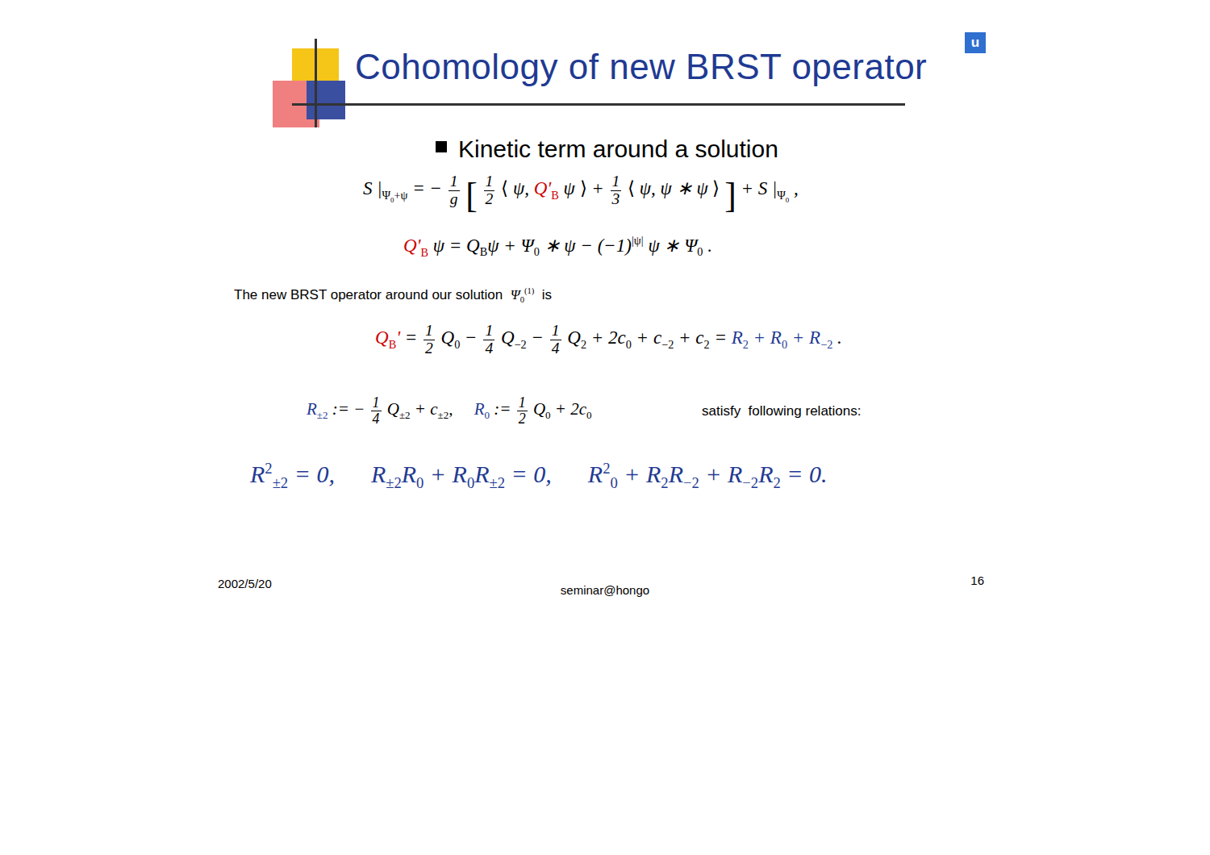u
Cohomology of new BRST operator
Kinetic term around a solution
S |Ψ0+ψ = − 1 g [ 12 ⟨ ψ, Q'B ψ ⟩ + 13 ⟨ ψ, ψ ∗ ψ ⟩ ] + S |Ψ0 ,
Q'B ψ = QBψ + Ψ0 ∗ ψ − (−1)|ψ| ψ ∗ Ψ0 .
The new BRST operator around our solution Ψ0(1) is
QB' = 12 Q0 − 14 Q−2 − 14 Q2 + 2c0 + c−2 + c2 = R2 + R0 + R−2 .
R±2 := − 14 Q±2 + c±2, R0 := 12 Q0 + 2c0
satisfy following relations:
R2±2 = 0, R±2R0 + R0R±2 = 0, R20 + R2R−2 + R−2R2 = 0.
2002/5/20
seminar@hongo
16